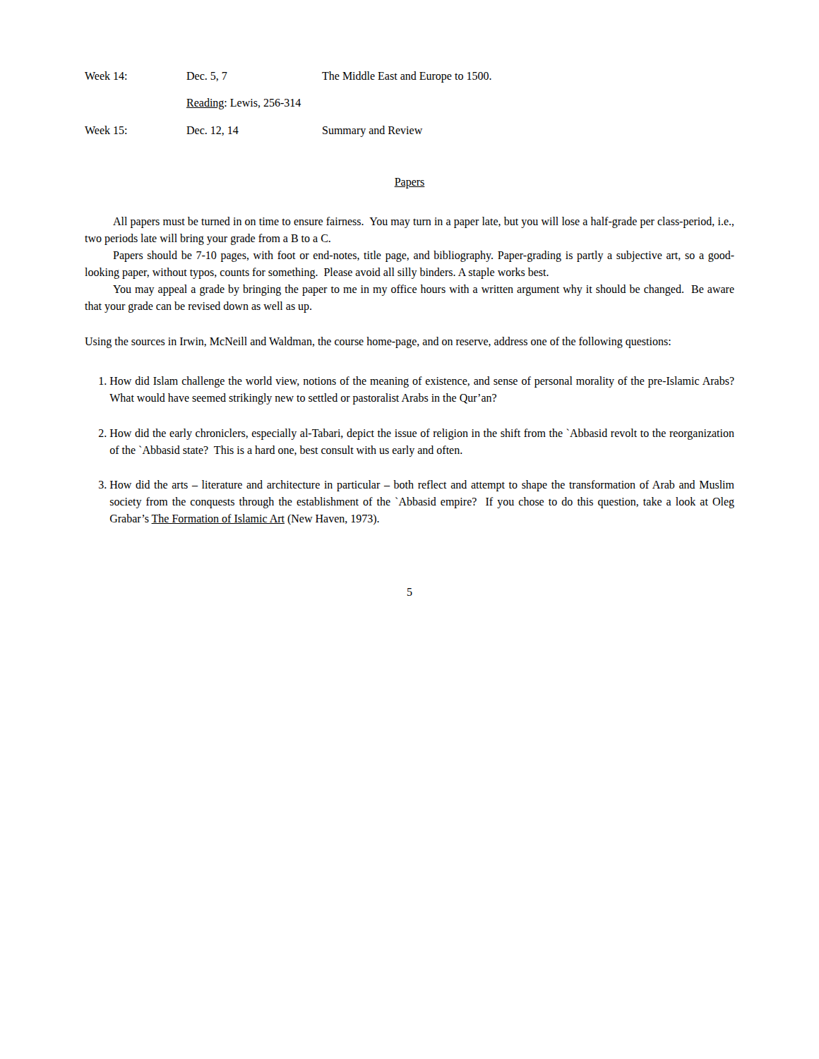| Week 14: | Dec. 5, 7 | The Middle East and Europe to 1500. |
| | Reading : Lewis, 256-314 |
| Week 15: | Dec. 12, 14 | Summary and Review |
Papers
All papers must be turned in on time to ensure fairness. You may turn in a paper late, but you will lose a half-grade per class-period, i.e., two periods late will bring your grade from a B to a C.
Papers should be 7-10 pages, with foot or end-notes, title page, and bibliography. Paper-grading is partly a subjective art, so a good-looking paper, without typos, counts for something. Please avoid all silly binders. A staple works best.
You may appeal a grade by bringing the paper to me in my office hours with a written argument why it should be changed. Be aware that your grade can be revised down as well as up.
Using the sources in Irwin, McNeill and Waldman, the course home-page, and on reserve, address one of the following questions:
How did Islam challenge the world view, notions of the meaning of existence, and sense of personal morality of the pre-Islamic Arabs? What would have seemed strikingly new to settled or pastoralist Arabs in the Qur’an?
How did the early chroniclers, especially al-Tabari, depict the issue of religion in the shift from the `Abbasid revolt to the reorganization of the `Abbasid state? This is a hard one, best consult with us early and often.
How did the arts – literature and architecture in particular – both reflect and attempt to shape the transformation of Arab and Muslim society from the conquests through the establishment of the `Abbasid empire? If you chose to do this question, take a look at Oleg Grabar’s The Formation of Islamic Art (New Haven, 1973).
5